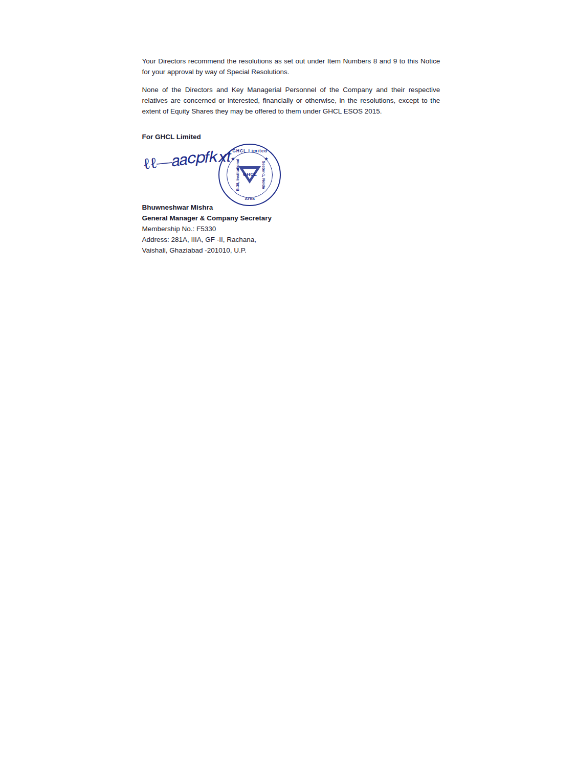Your Directors recommend the resolutions as set out under Item Numbers 8 and 9 to this Notice for your approval by way of Special Resolutions.
None of the Directors and Key Managerial Personnel of the Company and their respective relatives are concerned or interested, financially or otherwise, in the resolutions, except to the extent of Equity Shares they may be offered to them under GHCL ESOS 2015.
For GHCL Limited
ℓℓ—𝑎𝑎 𝑐𝑝𝑓𝑘𝑥𝑡
GHCL Limited
★
★
B-38, Institutional
Sector-1, Noida
GHCL
Area
Bhuwneshwar Mishra
General Manager & Company Secretary
Membership No.: F5330
Address: 281A, IIIA, GF -II, Rachana,
Vaishali, Ghaziabad -201010, U.P.